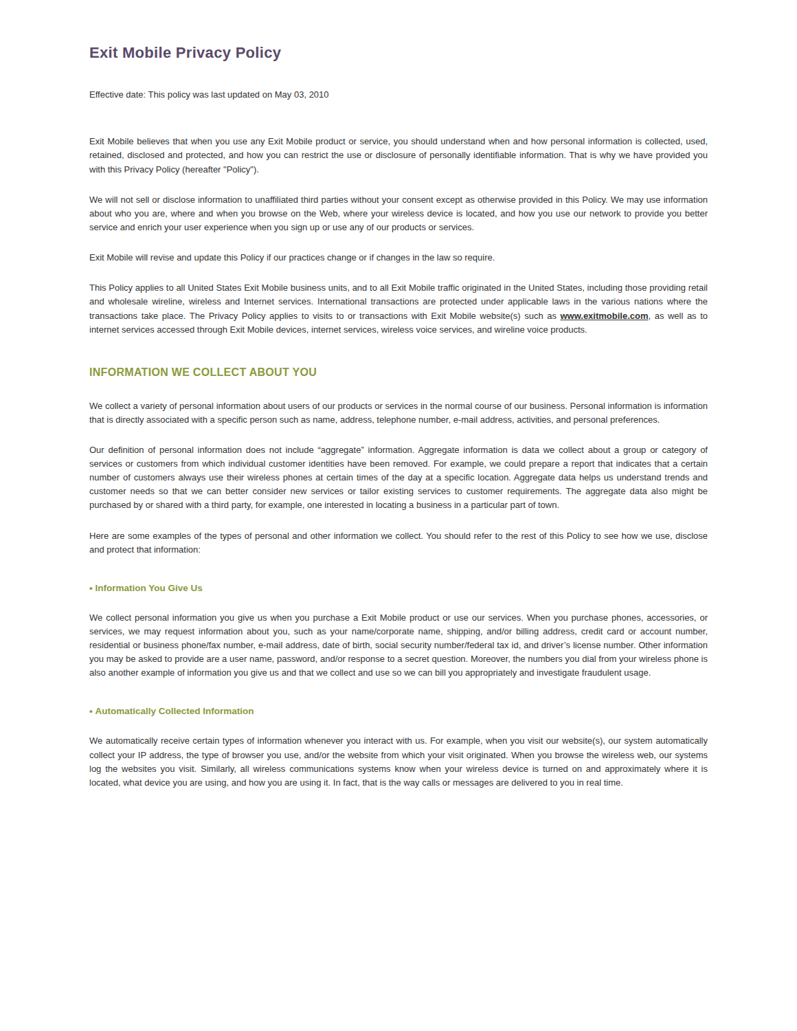Exit Mobile Privacy Policy
Effective date: This policy was last updated on May 03, 2010
Exit Mobile believes that when you use any Exit Mobile product or service, you should understand when and how personal information is collected, used, retained, disclosed and protected, and how you can restrict the use or disclosure of personally identifiable information. That is why we have provided you with this Privacy Policy (hereafter "Policy").
We will not sell or disclose information to unaffiliated third parties without your consent except as otherwise provided in this Policy. We may use information about who you are, where and when you browse on the Web, where your wireless device is located, and how you use our network to provide you better service and enrich your user experience when you sign up or use any of our products or services.
Exit Mobile will revise and update this Policy if our practices change or if changes in the law so require.
This Policy applies to all United States Exit Mobile business units, and to all Exit Mobile traffic originated in the United States, including those providing retail and wholesale wireline, wireless and Internet services. International transactions are protected under applicable laws in the various nations where the transactions take place. The Privacy Policy applies to visits to or transactions with Exit Mobile website(s) such as www.exitmobile.com, as well as to internet services accessed through Exit Mobile devices, internet services, wireless voice services, and wireline voice products.
INFORMATION WE COLLECT ABOUT YOU
We collect a variety of personal information about users of our products or services in the normal course of our business. Personal information is information that is directly associated with a specific person such as name, address, telephone number, e-mail address, activities, and personal preferences.
Our definition of personal information does not include “aggregate” information. Aggregate information is data we collect about a group or category of services or customers from which individual customer identities have been removed. For example, we could prepare a report that indicates that a certain number of customers always use their wireless phones at certain times of the day at a specific location. Aggregate data helps us understand trends and customer needs so that we can better consider new services or tailor existing services to customer requirements. The aggregate data also might be purchased by or shared with a third party, for example, one interested in locating a business in a particular part of town.
Here are some examples of the types of personal and other information we collect. You should refer to the rest of this Policy to see how we use, disclose and protect that information:
Information You Give Us
We collect personal information you give us when you purchase a Exit Mobile product or use our services. When you purchase phones, accessories, or services, we may request information about you, such as your name/corporate name, shipping, and/or billing address, credit card or account number, residential or business phone/fax number, e-mail address, date of birth, social security number/federal tax id, and driver’s license number. Other information you may be asked to provide are a user name, password, and/or response to a secret question. Moreover, the numbers you dial from your wireless phone is also another example of information you give us and that we collect and use so we can bill you appropriately and investigate fraudulent usage.
Automatically Collected Information
We automatically receive certain types of information whenever you interact with us. For example, when you visit our website(s), our system automatically collect your IP address, the type of browser you use, and/or the website from which your visit originated. When you browse the wireless web, our systems log the websites you visit. Similarly, all wireless communications systems know when your wireless device is turned on and approximately where it is located, what device you are using, and how you are using it. In fact, that is the way calls or messages are delivered to you in real time.